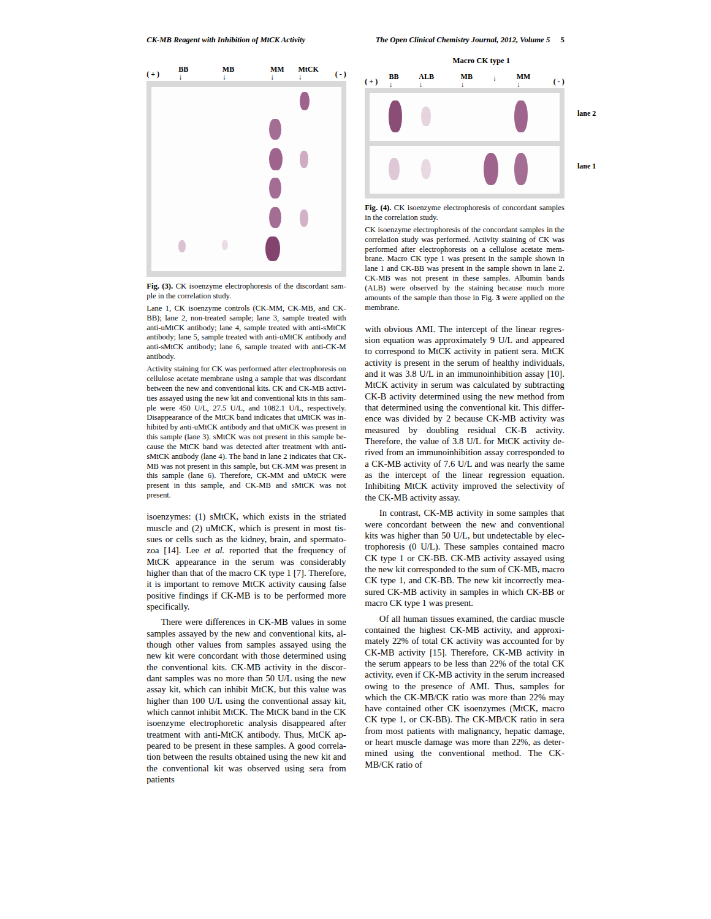CK-MB Reagent with Inhibition of MtCK Activity
The Open Clinical Chemistry Journal, 2012, Volume 55
( + ) BB↓ MB↓ MM↓ MtCK↓ ( - )
lane 6
lane 5
lane 4
lane 3
lane 2
lane 1
Fig. (3). CK isoenzyme electrophoresis of the discordant sample in the correlation study.
Lane 1, CK isoenzyme controls (CK-MM, CK-MB, and CK-BB); lane 2, non-treated sample; lane 3, sample treated with anti-uMtCK antibody; lane 4, sample treated with anti-sMtCK antibody; lane 5, sample treated with anti-uMtCK antibody and anti-sMtCK antibody; lane 6, sample treated with anti-CK-M antibody.
Activity staining for CK was performed after electrophoresis on cellulose acetate membrane using a sample that was discordant between the new and conventional kits. CK and CK-MB activities assayed using the new kit and conventional kits in this sample were 450 U/L, 27.5 U/L, and 1082.1 U/L, respectively. Disappearance of the MtCK band indicates that uMtCK was inhibited by anti-uMtCK antibody and that uMtCK was present in this sample (lane 3). sMtCK was not present in this sample because the MtCK band was detected after treatment with anti-sMtCK antibody (lane 4). The band in lane 2 indicates that CK-MB was not present in this sample, but CK-MM was present in this sample (lane 6). Therefore, CK-MM and uMtCK were present in this sample, and CK-MB and sMtCK was not present.
isoenzymes: (1) sMtCK, which exists in the striated muscle and (2) uMtCK, which is present in most tissues or cells such as the kidney, brain, and spermatozoa [14]. Lee et al. reported that the frequency of MtCK appearance in the serum was considerably higher than that of the macro CK type 1 [7]. Therefore, it is important to remove MtCK activity causing false positive findings if CK-MB is to be performed more specifically.
There were differences in CK-MB values in some samples assayed by the new and conventional kits, although other values from samples assayed using the new kit were concordant with those determined using the conventional kits. CK-MB activity in the discordant samples was no more than 50 U/L using the new assay kit, which can inhibit MtCK, but this value was higher than 100 U/L using the conventional assay kit, which cannot inhibit MtCK. The MtCK band in the CK isoenzyme electrophoretic analysis disappeared after treatment with anti-MtCK antibody. Thus, MtCK appeared to be present in these samples. A good correlation between the results obtained using the new kit and the conventional kit was observed using sera from patients
Macro CK type 1 ( + ) BB↓ ALB↓ MB↓ ↓ MM↓ ( - )
lane 2
lane 1
Fig. (4). CK isoenzyme electrophoresis of concordant samples in the correlation study.
CK isoenzyme electrophoresis of the concordant samples in the correlation study was performed. Activity staining of CK was performed after electrophoresis on a cellulose acetate membrane. Macro CK type 1 was present in the sample shown in lane 1 and CK-BB was present in the sample shown in lane 2. CK-MB was not present in these samples. Albumin bands (ALB) were observed by the staining because much more amounts of the sample than those in Fig. 3 were applied on the membrane.
with obvious AMI. The intercept of the linear regression equation was approximately 9 U/L and appeared to correspond to MtCK activity in patient sera. MtCK activity is present in the serum of healthy individuals, and it was 3.8 U/L in an immunoinhibition assay [10]. MtCK activity in serum was calculated by subtracting CK-B activity determined using the new method from that determined using the conventional kit. This difference was divided by 2 because CK-MB activity was measured by doubling residual CK-B activity. Therefore, the value of 3.8 U/L for MtCK activity derived from an immunoinhibition assay corresponded to a CK-MB activity of 7.6 U/L and was nearly the same as the intercept of the linear regression equation. Inhibiting MtCK activity improved the selectivity of the CK-MB activity assay.
In contrast, CK-MB activity in some samples that were concordant between the new and conventional kits was higher than 50 U/L, but undetectable by electrophoresis (0 U/L). These samples contained macro CK type 1 or CK-BB. CK-MB activity assayed using the new kit corresponded to the sum of CK-MB, macro CK type 1, and CK-BB. The new kit incorrectly measured CK-MB activity in samples in which CK-BB or macro CK type 1 was present.
Of all human tissues examined, the cardiac muscle contained the highest CK-MB activity, and approximately 22% of total CK activity was accounted for by CK-MB activity [15]. Therefore, CK-MB activity in the serum appears to be less than 22% of the total CK activity, even if CK-MB activity in the serum increased owing to the presence of AMI. Thus, samples for which the CK-MB/CK ratio was more than 22% may have contained other CK isoenzymes (MtCK, macro CK type 1, or CK-BB). The CK-MB/CK ratio in sera from most patients with malignancy, hepatic damage, or heart muscle damage was more than 22%, as determined using the conventional method. The CK-MB/CK ratio of